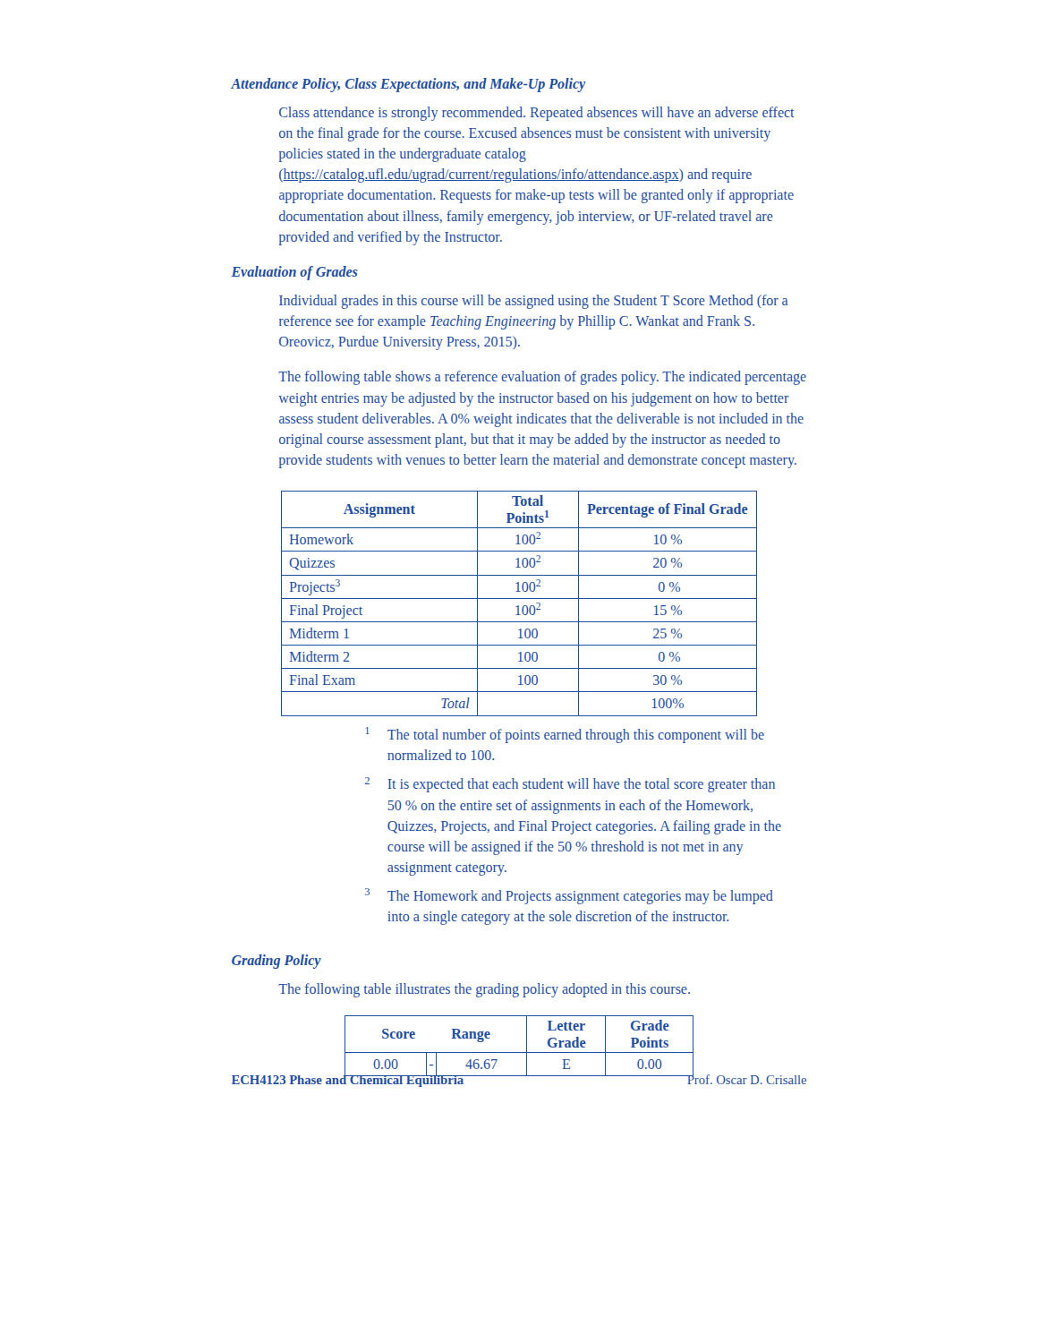Attendance Policy, Class Expectations, and Make-Up Policy
Class attendance is strongly recommended. Repeated absences will have an adverse effect on the final grade for the course. Excused absences must be consistent with university policies stated in the undergraduate catalog (https://catalog.ufl.edu/ugrad/current/regulations/info/attendance.aspx) and require appropriate documentation. Requests for make-up tests will be granted only if appropriate documentation about illness, family emergency, job interview, or UF-related travel are provided and verified by the Instructor.
Evaluation of Grades
Individual grades in this course will be assigned using the Student T Score Method (for a reference see for example Teaching Engineering by Phillip C. Wankat and Frank S. Oreovicz, Purdue University Press, 2015).
The following table shows a reference evaluation of grades policy. The indicated percentage weight entries may be adjusted by the instructor based on his judgement on how to better assess student deliverables. A 0% weight indicates that the deliverable is not included in the original course assessment plant, but that it may be added by the instructor as needed to provide students with venues to better learn the material and demonstrate concept mastery.
| Assignment | Total Points 1 | Percentage of Final Grade |
| --- | --- | --- |
| Homework | 100 2 | 10 % |
| Quizzes | 100 2 | 20 % |
| Projects 3 | 100 2 | 0 % |
| Final Project | 100 2 | 15 % |
| Midterm 1 | 100 | 25 % |
| Midterm 2 | 100 | 0 % |
| Final Exam | 100 | 30 % |
| Total | | 100% |
The total number of points earned through this component will be normalized to 100.
It is expected that each student will have the total score greater than 50 % on the entire set of assignments in each of the Homework, Quizzes, Projects, and Final Project categories. A failing grade in the course will be assigned if the 50 % threshold is not met in any assignment category.
The Homework and Projects assignment categories may be lumped into a single category at the sole discretion of the instructor.
Grading Policy
The following table illustrates the grading policy adopted in this course.
| Score Range | Letter Grade | Grade Points |
| --- | --- | --- |
| 0.00 | - | 46.67 | E | 0.00 |
ECH4123 Phase and Chemical Equilibria Prof. Oscar D. Crisalle